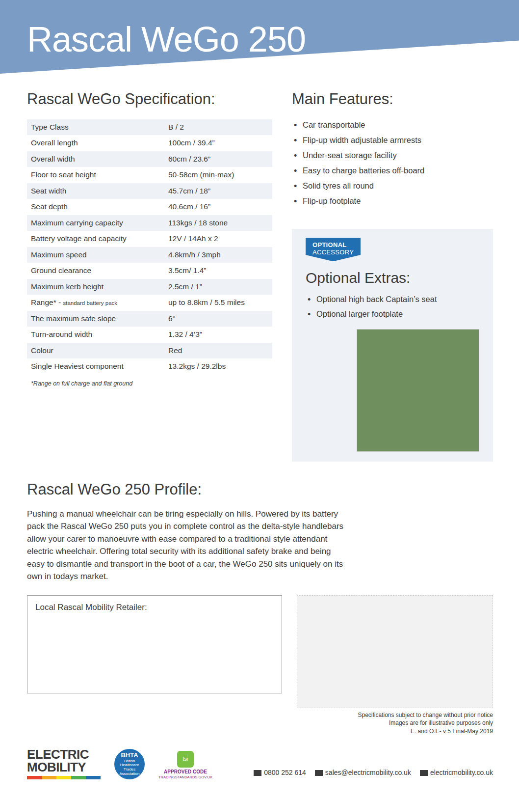Rascal WeGo 250
Rascal WeGo Specification:
| Type Class | B / 2 |
| Overall length | 100cm / 39.4” |
| Overall width | 60cm / 23.6” |
| Floor to seat height | 50-58cm (min-max) |
| Seat width | 45.7cm / 18” |
| Seat depth | 40.6cm / 16” |
| Maximum carrying capacity | 113kgs / 18 stone |
| Battery voltage and capacity | 12V / 14Ah x 2 |
| Maximum speed | 4.8km/h / 3mph |
| Ground clearance | 3.5cm/ 1.4” |
| Maximum kerb height | 2.5cm / 1” |
| Range* - standard battery pack | up to 8.8km / 5.5 miles |
| The maximum safe slope | 6° |
| Turn-around width | 1.32 / 4’3” |
| Colour | Red |
| Single Heaviest component | 13.2kgs / 29.2lbs |
*Range on full charge and flat ground
Main Features:
Car transportable
Flip-up width adjustable armrests
Under-seat storage facility
Easy to charge batteries off-board
Solid tyres all round
Flip-up footplate
OPTIONAL ACCESSORY
Optional Extras:
Optional high back Captain’s seat
Optional larger footplate
Rascal WeGo 250 Profile:
Pushing a manual wheelchair can be tiring especially on hills. Powered by its battery pack the Rascal WeGo 250 puts you in complete control as the delta-style handlebars allow your carer to manoeuvre with ease compared to a traditional style attendant electric wheelchair. Offering total security with its additional safety brake and being easy to dismantle and transport in the boot of a car, the WeGo 250 sits uniquely on its own in todays market.
Local Rascal Mobility Retailer:
Specifications subject to change without prior notice
Images are for illustrative purposes only
E. and O.E- v 5 Final-May 2019
ELECTRIC
MOBILITY
BHTA British
Healthcare
Trades
Association
tsi
APPROVED CODE
TRADINGSTANDARDS.GOV.UK
0800 252 614 sales@electricmobility.co.uk electricmobility.co.uk